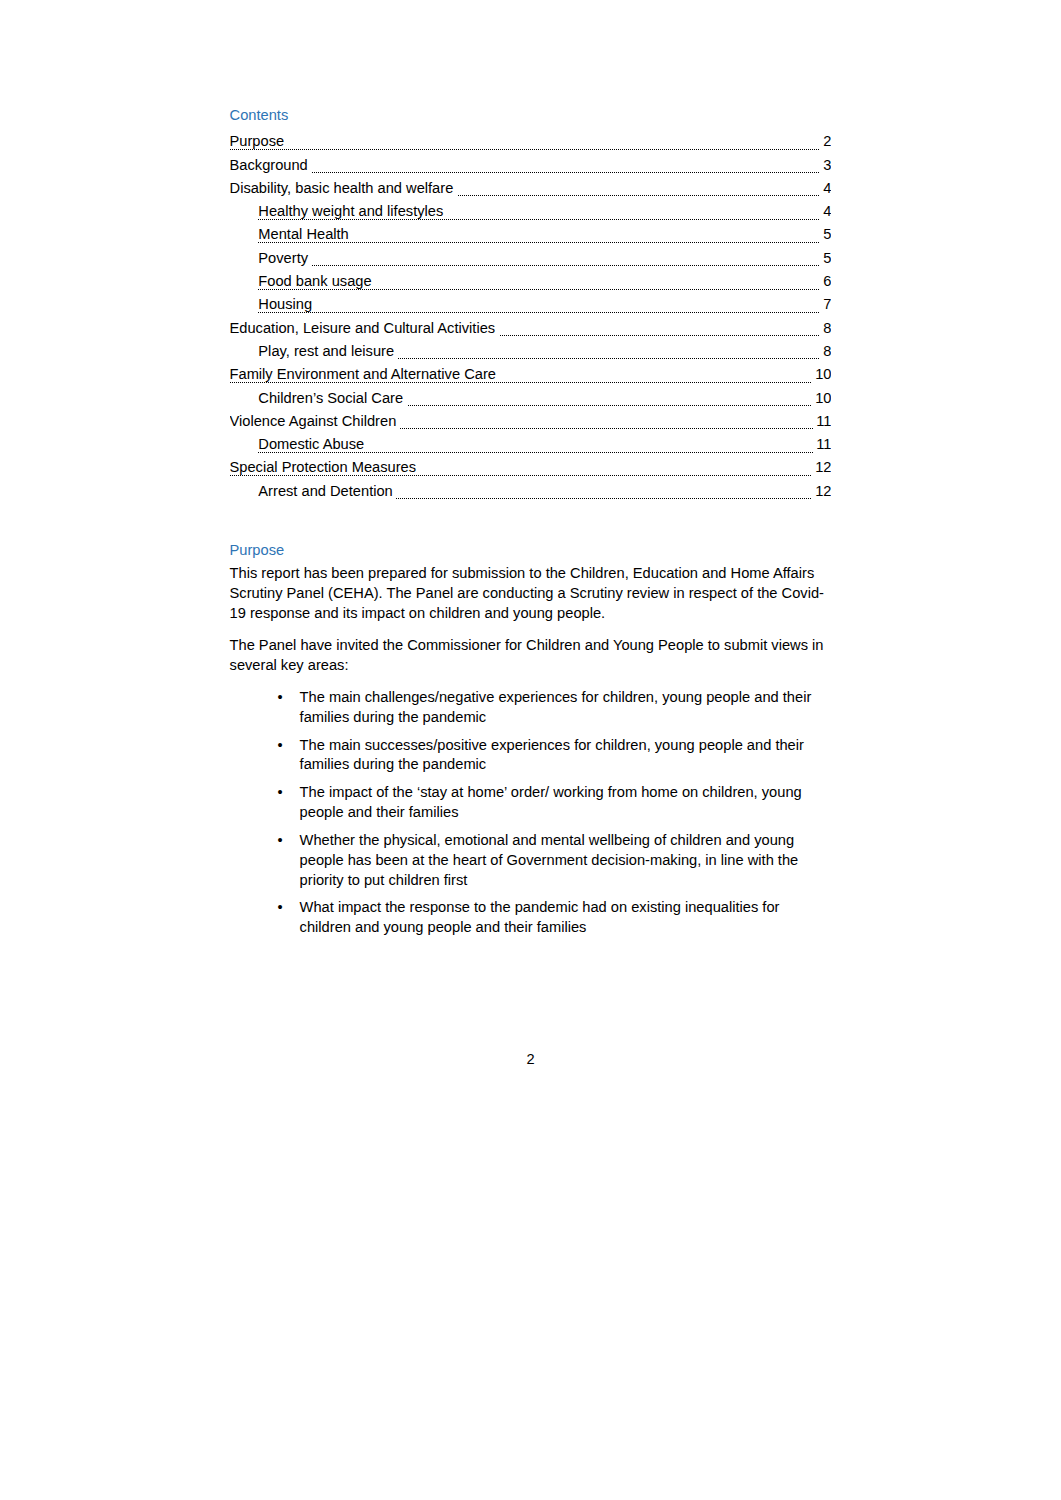Contents
2 Purpose
3 Background
4 Disability, basic health and welfare
4 Healthy weight and lifestyles
5 Mental Health
5 Poverty
6 Food bank usage
7 Housing
8 Education, Leisure and Cultural Activities
8 Play, rest and leisure
10 Family Environment and Alternative Care
10 Children’s Social Care
11 Violence Against Children
11 Domestic Abuse
12 Special Protection Measures
12 Arrest and Detention
Purpose
This report has been prepared for submission to the Children, Education and Home Affairs Scrutiny Panel (CEHA). The Panel are conducting a Scrutiny review in respect of the Covid-19 response and its impact on children and young people.
The Panel have invited the Commissioner for Children and Young People to submit views in several key areas:
The main challenges/negative experiences for children, young people and their families during the pandemic
The main successes/positive experiences for children, young people and their families during the pandemic
The impact of the ‘stay at home’ order/ working from home on children, young people and their families
Whether the physical, emotional and mental wellbeing of children and young people has been at the heart of Government decision-making, in line with the priority to put children first
What impact the response to the pandemic had on existing inequalities for children and young people and their families
2